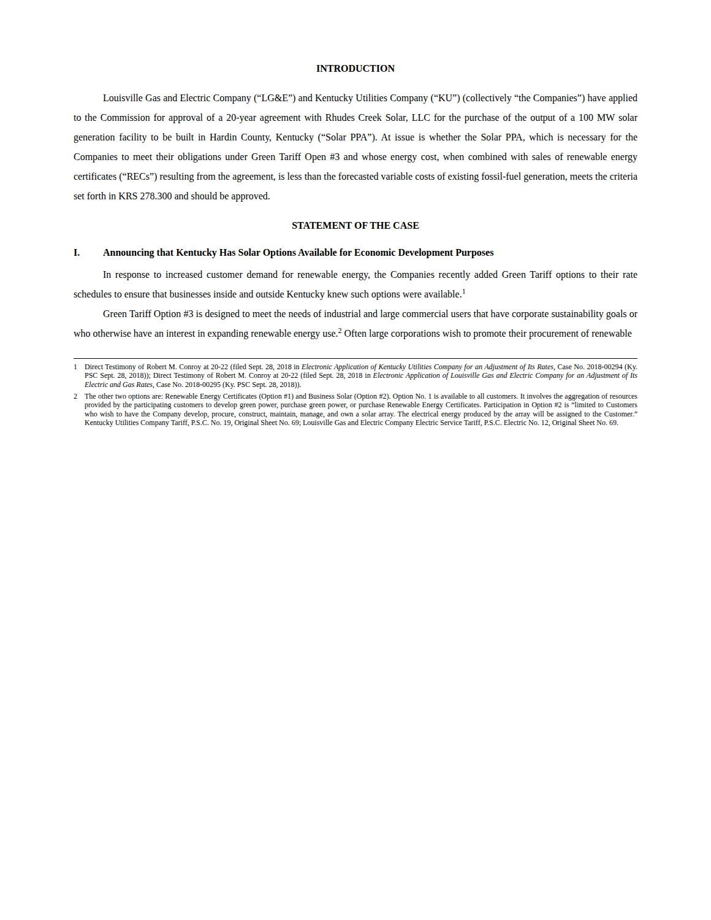INTRODUCTION
Louisville Gas and Electric Company (“LG&E”) and Kentucky Utilities Company (“KU”) (collectively “the Companies”) have applied to the Commission for approval of a 20-year agreement with Rhudes Creek Solar, LLC for the purchase of the output of a 100 MW solar generation facility to be built in Hardin County, Kentucky (“Solar PPA”). At issue is whether the Solar PPA, which is necessary for the Companies to meet their obligations under Green Tariff Open #3 and whose energy cost, when combined with sales of renewable energy certificates (“RECs”) resulting from the agreement, is less than the forecasted variable costs of existing fossil-fuel generation, meets the criteria set forth in KRS 278.300 and should be approved.
STATEMENT OF THE CASE
I. Announcing that Kentucky Has Solar Options Available for Economic Development Purposes
In response to increased customer demand for renewable energy, the Companies recently added Green Tariff options to their rate schedules to ensure that businesses inside and outside Kentucky knew such options were available.1
Green Tariff Option #3 is designed to meet the needs of industrial and large commercial users that have corporate sustainability goals or who otherwise have an interest in expanding renewable energy use.2 Often large corporations wish to promote their procurement of renewable
1 Direct Testimony of Robert M. Conroy at 20-22 (filed Sept. 28, 2018 in Electronic Application of Kentucky Utilities Company for an Adjustment of Its Rates, Case No. 2018-00294 (Ky. PSC Sept. 28, 2018)); Direct Testimony of Robert M. Conroy at 20-22 (filed Sept. 28, 2018 in Electronic Application of Louisville Gas and Electric Company for an Adjustment of Its Electric and Gas Rates, Case No. 2018-00295 (Ky. PSC Sept. 28, 2018)).
2 The other two options are: Renewable Energy Certificates (Option #1) and Business Solar (Option #2). Option No. 1 is available to all customers. It involves the aggregation of resources provided by the participating customers to develop green power, purchase green power, or purchase Renewable Energy Certificates. Participation in Option #2 is “limited to Customers who wish to have the Company develop, procure, construct, maintain, manage, and own a solar array. The electrical energy produced by the array will be assigned to the Customer.” Kentucky Utilities Company Tariff, P.S.C. No. 19, Original Sheet No. 69; Louisville Gas and Electric Company Electric Service Tariff, P.S.C. Electric No. 12, Original Sheet No. 69.